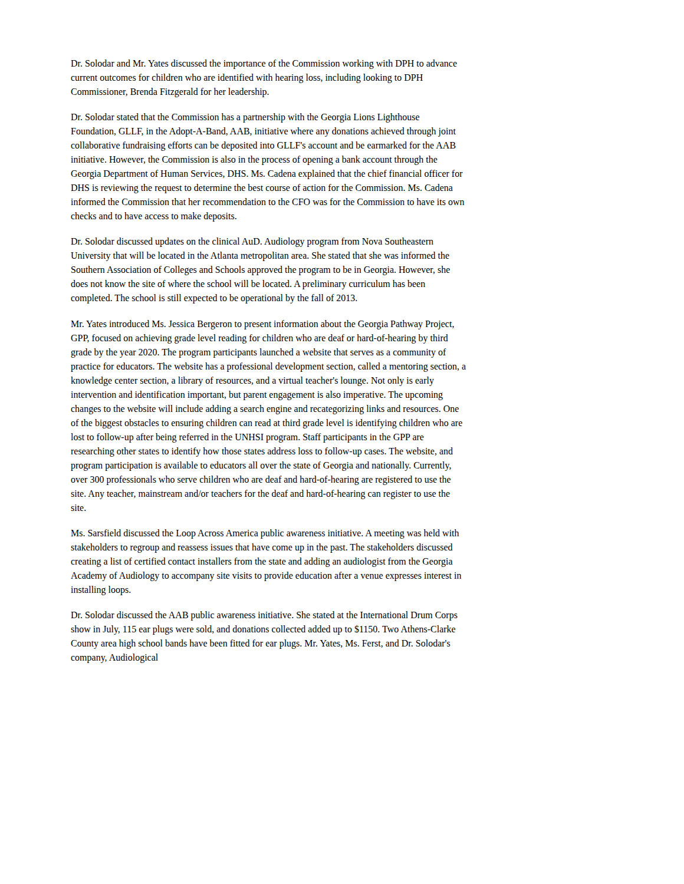Dr. Solodar and Mr. Yates discussed the importance of the Commission working with DPH to advance current outcomes for children who are identified with hearing loss, including looking to DPH Commissioner, Brenda Fitzgerald for her leadership.
Dr. Solodar stated that the Commission has a partnership with the Georgia Lions Lighthouse Foundation, GLLF, in the Adopt-A-Band, AAB, initiative where any donations achieved through joint collaborative fundraising efforts can be deposited into GLLF's account and be earmarked for the AAB initiative. However, the Commission is also in the process of opening a bank account through the Georgia Department of Human Services, DHS. Ms. Cadena explained that the chief financial officer for DHS is reviewing the request to determine the best course of action for the Commission. Ms. Cadena informed the Commission that her recommendation to the CFO was for the Commission to have its own checks and to have access to make deposits.
Dr. Solodar discussed updates on the clinical AuD. Audiology program from Nova Southeastern University that will be located in the Atlanta metropolitan area. She stated that she was informed the Southern Association of Colleges and Schools approved the program to be in Georgia. However, she does not know the site of where the school will be located. A preliminary curriculum has been completed. The school is still expected to be operational by the fall of 2013.
Mr. Yates introduced Ms. Jessica Bergeron to present information about the Georgia Pathway Project, GPP, focused on achieving grade level reading for children who are deaf or hard-of-hearing by third grade by the year 2020. The program participants launched a website that serves as a community of practice for educators. The website has a professional development section, called a mentoring section, a knowledge center section, a library of resources, and a virtual teacher's lounge. Not only is early intervention and identification important, but parent engagement is also imperative. The upcoming changes to the website will include adding a search engine and recategorizing links and resources. One of the biggest obstacles to ensuring children can read at third grade level is identifying children who are lost to follow-up after being referred in the UNHSI program. Staff participants in the GPP are researching other states to identify how those states address loss to follow-up cases. The website, and program participation is available to educators all over the state of Georgia and nationally. Currently, over 300 professionals who serve children who are deaf and hard-of-hearing are registered to use the site. Any teacher, mainstream and/or teachers for the deaf and hard-of-hearing can register to use the site.
Ms. Sarsfield discussed the Loop Across America public awareness initiative. A meeting was held with stakeholders to regroup and reassess issues that have come up in the past. The stakeholders discussed creating a list of certified contact installers from the state and adding an audiologist from the Georgia Academy of Audiology to accompany site visits to provide education after a venue expresses interest in installing loops.
Dr. Solodar discussed the AAB public awareness initiative. She stated at the International Drum Corps show in July, 115 ear plugs were sold, and donations collected added up to $1150. Two Athens-Clarke County area high school bands have been fitted for ear plugs. Mr. Yates, Ms. Ferst, and Dr. Solodar's company, Audiological